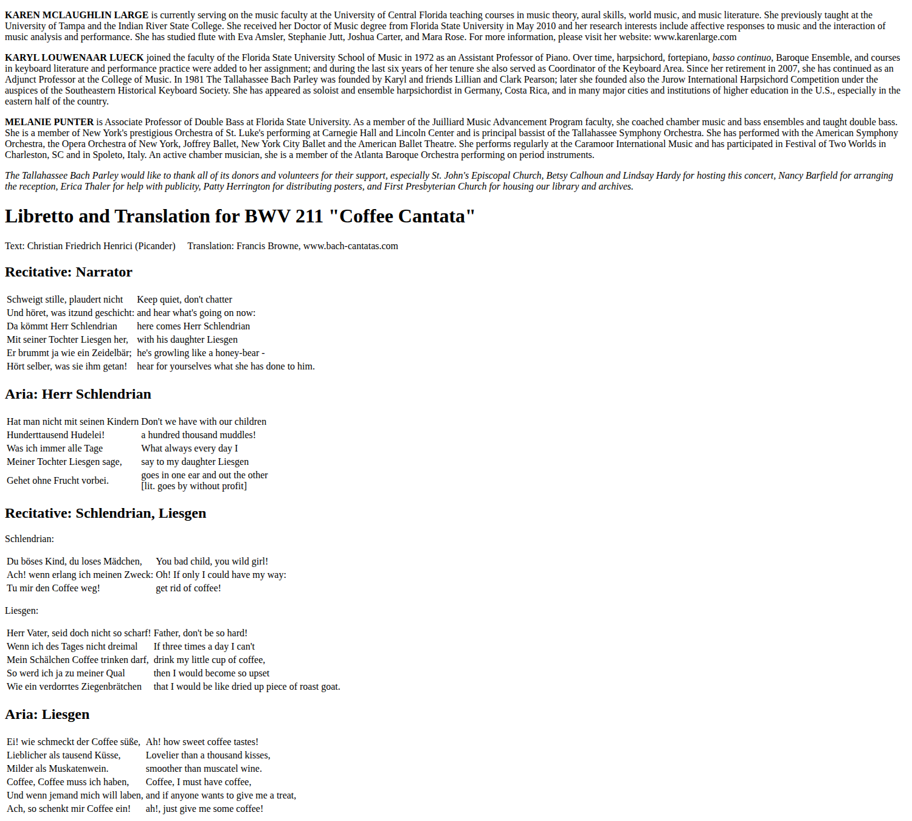KAREN MCLAUGHLIN LARGE is currently serving on the music faculty at the University of Central Florida teaching courses in music theory, aural skills, world music, and music literature. She previously taught at the University of Tampa and the Indian River State College. She received her Doctor of Music degree from Florida State University in May 2010 and her research interests include affective responses to music and the interaction of music analysis and performance. She has studied flute with Eva Amsler, Stephanie Jutt, Joshua Carter, and Mara Rose. For more information, please visit her website: www.karenlarge.com
KARYL LOUWENAAR LUECK joined the faculty of the Florida State University School of Music in 1972 as an Assistant Professor of Piano. Over time, harpsichord, fortepiano, basso continuo, Baroque Ensemble, and courses in keyboard literature and performance practice were added to her assignment; and during the last six years of her tenure she also served as Coordinator of the Keyboard Area. Since her retirement in 2007, she has continued as an Adjunct Professor at the College of Music. In 1981 The Tallahassee Bach Parley was founded by Karyl and friends Lillian and Clark Pearson; later she founded also the Jurow International Harpsichord Competition under the auspices of the Southeastern Historical Keyboard Society. She has appeared as soloist and ensemble harpsichordist in Germany, Costa Rica, and in many major cities and institutions of higher education in the U.S., especially in the eastern half of the country.
MELANIE PUNTER is Associate Professor of Double Bass at Florida State University. As a member of the Juilliard Music Advancement Program faculty, she coached chamber music and bass ensembles and taught double bass. She is a member of New York's prestigious Orchestra of St. Luke's performing at Carnegie Hall and Lincoln Center and is principal bassist of the Tallahassee Symphony Orchestra. She has performed with the American Symphony Orchestra, the Opera Orchestra of New York, Joffrey Ballet, New York City Ballet and the American Ballet Theatre. She performs regularly at the Caramoor International Music and has participated in Festival of Two Worlds in Charleston, SC and in Spoleto, Italy. An active chamber musician, she is a member of the Atlanta Baroque Orchestra performing on period instruments.
The Tallahassee Bach Parley would like to thank all of its donors and volunteers for their support, especially St. John's Episcopal Church, Betsy Calhoun and Lindsay Hardy for hosting this concert, Nancy Barfield for arranging the reception, Erica Thaler for help with publicity, Patty Herrington for distributing posters, and First Presbyterian Church for housing our library and archives.
Libretto and Translation for BWV 211 "Coffee Cantata"
Text: Christian Friedrich Henrici (Picander) Translation: Francis Browne, www.bach-cantatas.com
Recitative: Narrator
| Schweigt stille, plaudert nicht | Keep quiet, don't chatter |
| Und höret, was itzund geschicht: | and hear what's going on now: |
| Da kömmt Herr Schlendrian | here comes Herr Schlendrian |
| Mit seiner Tochter Liesgen her, | with his daughter Liesgen |
| Er brummt ja wie ein Zeidelbär; | he's growling like a honey-bear - |
| Hört selber, was sie ihm getan! | hear for yourselves what she has done to him. |
Aria: Herr Schlendrian
| Hat man nicht mit seinen Kindern | Don't we have with our children |
| Hunderttausend Hudelei! | a hundred thousand muddles! |
| Was ich immer alle Tage | What always every day I |
| Meiner Tochter Liesgen sage, | say to my daughter Liesgen |
| Gehet ohne Frucht vorbei. | goes in one ear and out the other [lit. goes by without profit] |
Recitative: Schlendrian, Liesgen
Schlendrian:
| Du böses Kind, du loses Mädchen, | You bad child, you wild girl! |
| Ach! wenn erlang ich meinen Zweck: | Oh! If only I could have my way: |
| Tu mir den Coffee weg! | get rid of coffee! |
Liesgen:
| Herr Vater, seid doch nicht so scharf! | Father, don't be so hard! |
| Wenn ich des Tages nicht dreimal | If three times a day I can't |
| Mein Schälchen Coffee trinken darf, | drink my little cup of coffee, |
| So werd ich ja zu meiner Qual | then I would become so upset |
| Wie ein verdorrtes Ziegenbrätchen | that I would be like dried up piece of roast goat. |
Aria: Liesgen
| Ei! wie schmeckt der Coffee süße, | Ah! how sweet coffee tastes! |
| Lieblicher als tausend Küsse, | Lovelier than a thousand kisses, |
| Milder als Muskatenwein. | smoother than muscatel wine. |
| Coffee, Coffee muss ich haben, | Coffee, I must have coffee, |
| Und wenn jemand mich will laben, | and if anyone wants to give me a treat, |
| Ach, so schenkt mir Coffee ein! | ah!, just give me some coffee! |